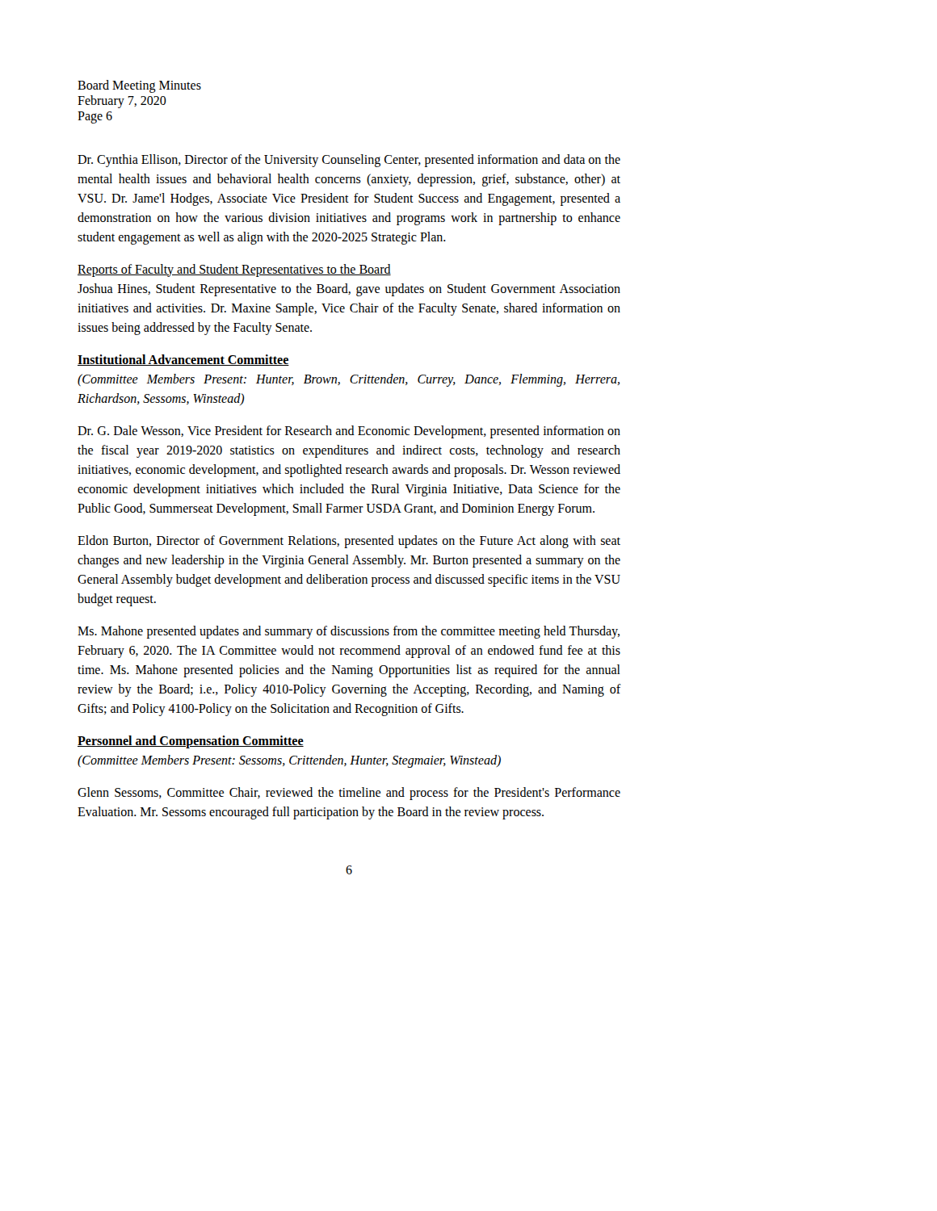Board Meeting Minutes
February 7, 2020
Page 6
Dr. Cynthia Ellison, Director of the University Counseling Center, presented information and data on the mental health issues and behavioral health concerns (anxiety, depression, grief, substance, other) at VSU. Dr. Jame'l Hodges, Associate Vice President for Student Success and Engagement, presented a demonstration on how the various division initiatives and programs work in partnership to enhance student engagement as well as align with the 2020-2025 Strategic Plan.
Reports of Faculty and Student Representatives to the Board
Joshua Hines, Student Representative to the Board, gave updates on Student Government Association initiatives and activities. Dr. Maxine Sample, Vice Chair of the Faculty Senate, shared information on issues being addressed by the Faculty Senate.
Institutional Advancement Committee
(Committee Members Present: Hunter, Brown, Crittenden, Currey, Dance, Flemming, Herrera, Richardson, Sessoms, Winstead)
Dr. G. Dale Wesson, Vice President for Research and Economic Development, presented information on the fiscal year 2019-2020 statistics on expenditures and indirect costs, technology and research initiatives, economic development, and spotlighted research awards and proposals. Dr. Wesson reviewed economic development initiatives which included the Rural Virginia Initiative, Data Science for the Public Good, Summerseat Development, Small Farmer USDA Grant, and Dominion Energy Forum.
Eldon Burton, Director of Government Relations, presented updates on the Future Act along with seat changes and new leadership in the Virginia General Assembly. Mr. Burton presented a summary on the General Assembly budget development and deliberation process and discussed specific items in the VSU budget request.
Ms. Mahone presented updates and summary of discussions from the committee meeting held Thursday, February 6, 2020. The IA Committee would not recommend approval of an endowed fund fee at this time. Ms. Mahone presented policies and the Naming Opportunities list as required for the annual review by the Board; i.e., Policy 4010-Policy Governing the Accepting, Recording, and Naming of Gifts; and Policy 4100-Policy on the Solicitation and Recognition of Gifts.
Personnel and Compensation Committee
(Committee Members Present: Sessoms, Crittenden, Hunter, Stegmaier, Winstead)
Glenn Sessoms, Committee Chair, reviewed the timeline and process for the President's Performance Evaluation. Mr. Sessoms encouraged full participation by the Board in the review process.
6